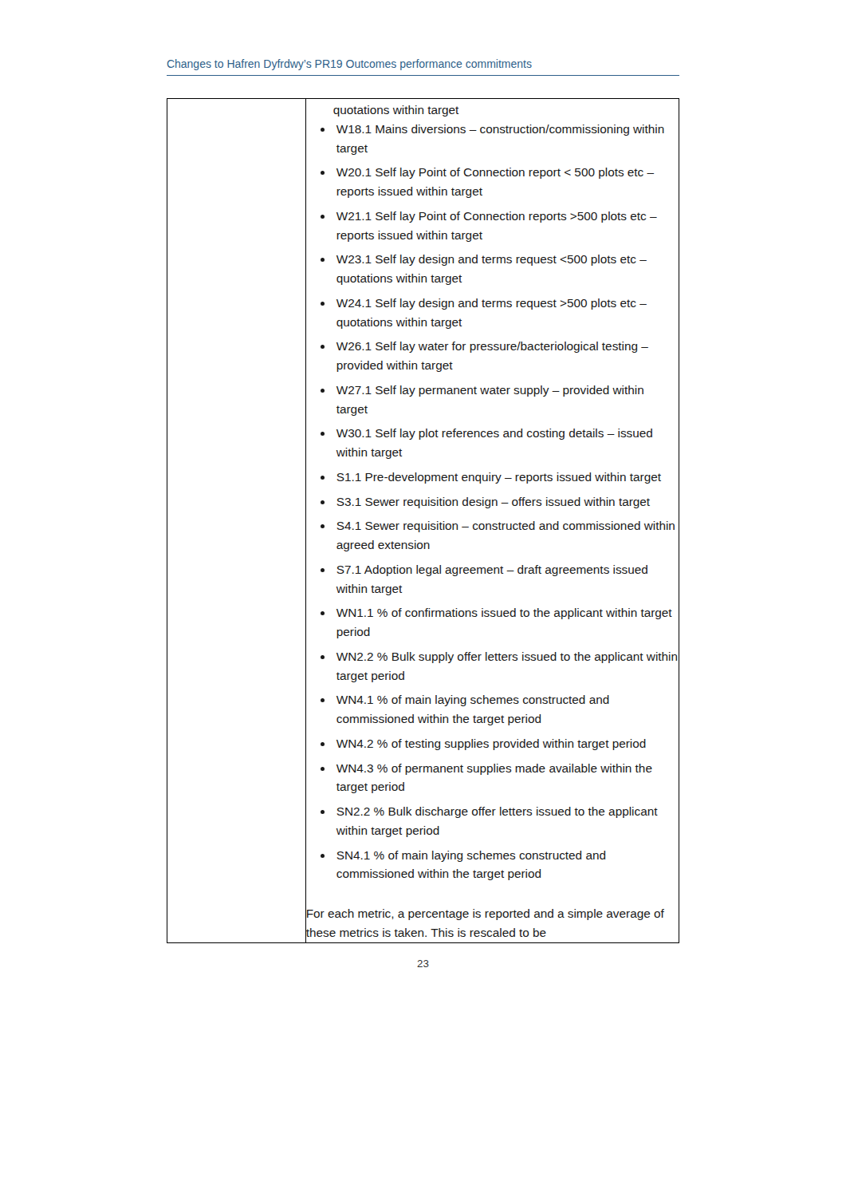Changes to Hafren Dyfrdwy’s PR19 Outcomes performance commitments
| | quotations within target W18.1 Mains diversions – construction/commissioning within target W20.1 Self lay Point of Connection report < 500 plots etc – reports issued within target W21.1 Self lay Point of Connection reports >500 plots etc – reports issued within target W23.1 Self lay design and terms request <500 plots etc – quotations within target W24.1 Self lay design and terms request >500 plots etc – quotations within target W26.1 Self lay water for pressure/bacteriological testing – provided within target W27.1 Self lay permanent water supply – provided within target W30.1 Self lay plot references and costing details – issued within target S1.1 Pre-development enquiry – reports issued within target S3.1 Sewer requisition design – offers issued within target S4.1 Sewer requisition – constructed and commissioned within agreed extension S7.1 Adoption legal agreement – draft agreements issued within target WN1.1 % of confirmations issued to the applicant within target period WN2.2 % Bulk supply offer letters issued to the applicant within target period WN4.1 % of main laying schemes constructed and commissioned within the target period WN4.2 % of testing supplies provided within target period WN4.3 % of permanent supplies made available within the target period SN2.2 % Bulk discharge offer letters issued to the applicant within target period SN4.1 % of main laying schemes constructed and commissioned within the target period For each metric, a percentage is reported and a simple average of these metrics is taken. This is rescaled to be |
23